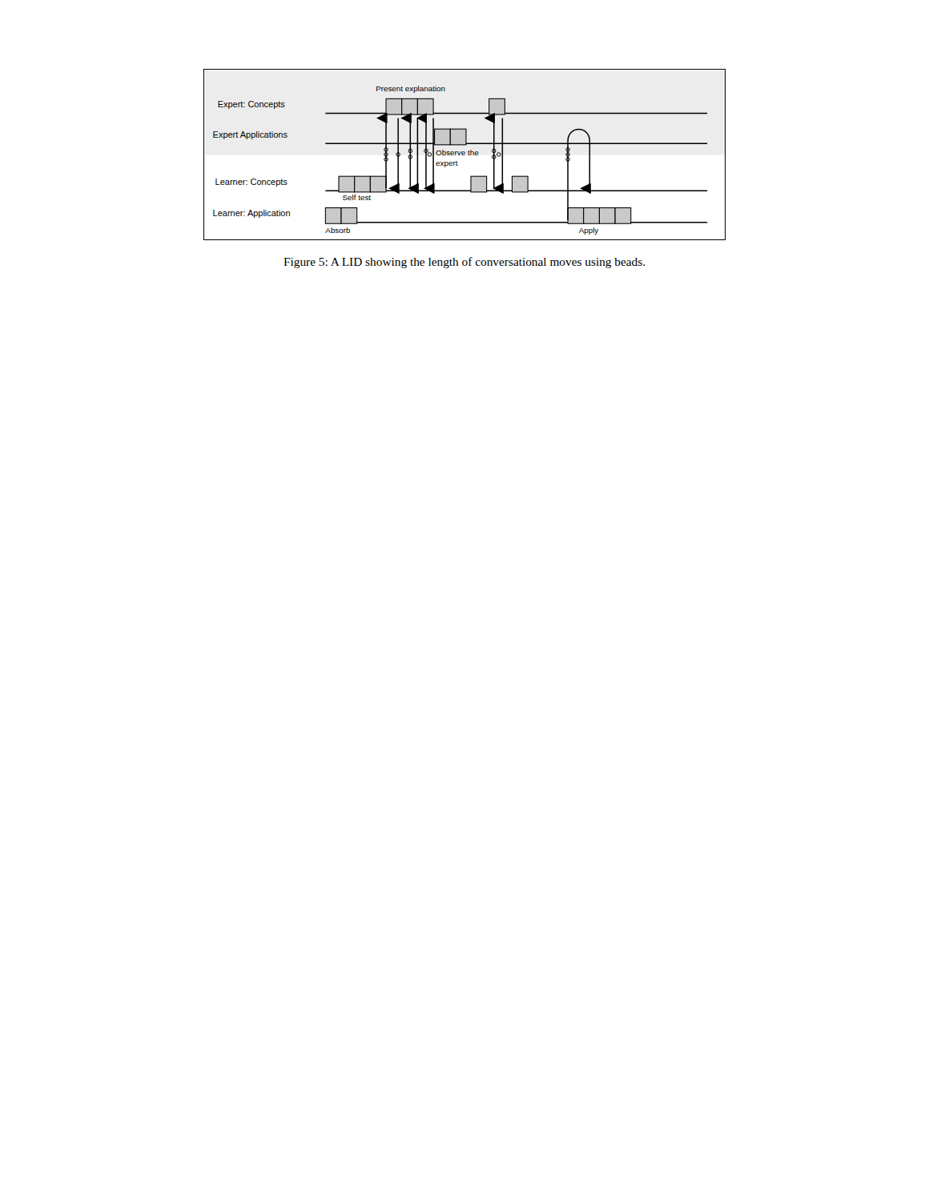A Learning Interaction Diagram (LID) Four horizontal timelines labelled Expert: Concepts, Expert Applications, Learner: Concepts and Learner: Application, with grey blocks, vertical arrows and small bead markers showing conversational moves between expert and learner, annotated with Present explanation, Observe the expert, Self test, Absorb and Apply. Expert: Concepts Expert Applications Learner: Concepts Learner: Application Present explanation Observe the expert Self test Absorb Apply
Figure 5: A LID showing the length of conversational moves using beads.